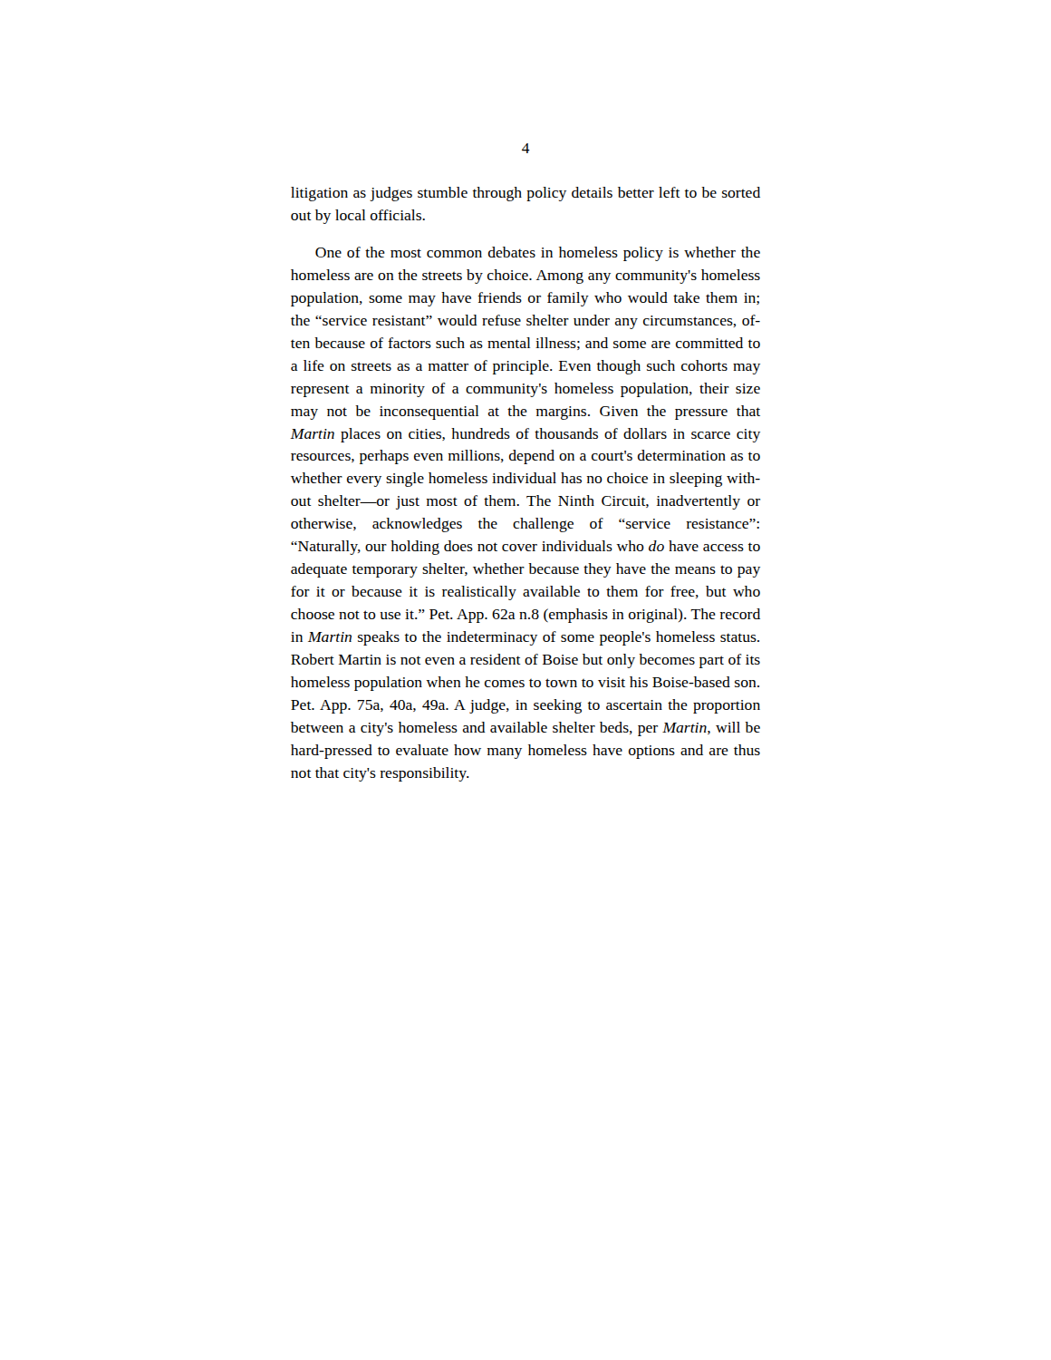4
litigation as judges stumble through policy details better left to be sorted out by local officials.
One of the most common debates in homeless policy is whether the homeless are on the streets by choice. Among any community's homeless population, some may have friends or family who would take them in; the “service resistant” would refuse shelter under any circumstances, often because of factors such as mental illness; and some are committed to a life on streets as a matter of principle. Even though such cohorts may represent a minority of a community's homeless population, their size may not be inconsequential at the margins. Given the pressure that Martin places on cities, hundreds of thousands of dollars in scarce city resources, perhaps even millions, depend on a court's determination as to whether every single homeless individual has no choice in sleeping without shelter—or just most of them. The Ninth Circuit, inadvertently or otherwise, acknowledges the challenge of “service resistance”: “Naturally, our holding does not cover individuals who do have access to adequate temporary shelter, whether because they have the means to pay for it or because it is realistically available to them for free, but who choose not to use it.” Pet. App. 62a n.8 (emphasis in original). The record in Martin speaks to the indeterminacy of some people's homeless status. Robert Martin is not even a resident of Boise but only becomes part of its homeless population when he comes to town to visit his Boise-based son. Pet. App. 75a, 40a, 49a. A judge, in seeking to ascertain the proportion between a city's homeless and available shelter beds, per Martin, will be hard-pressed to evaluate how many homeless have options and are thus not that city's responsibility.